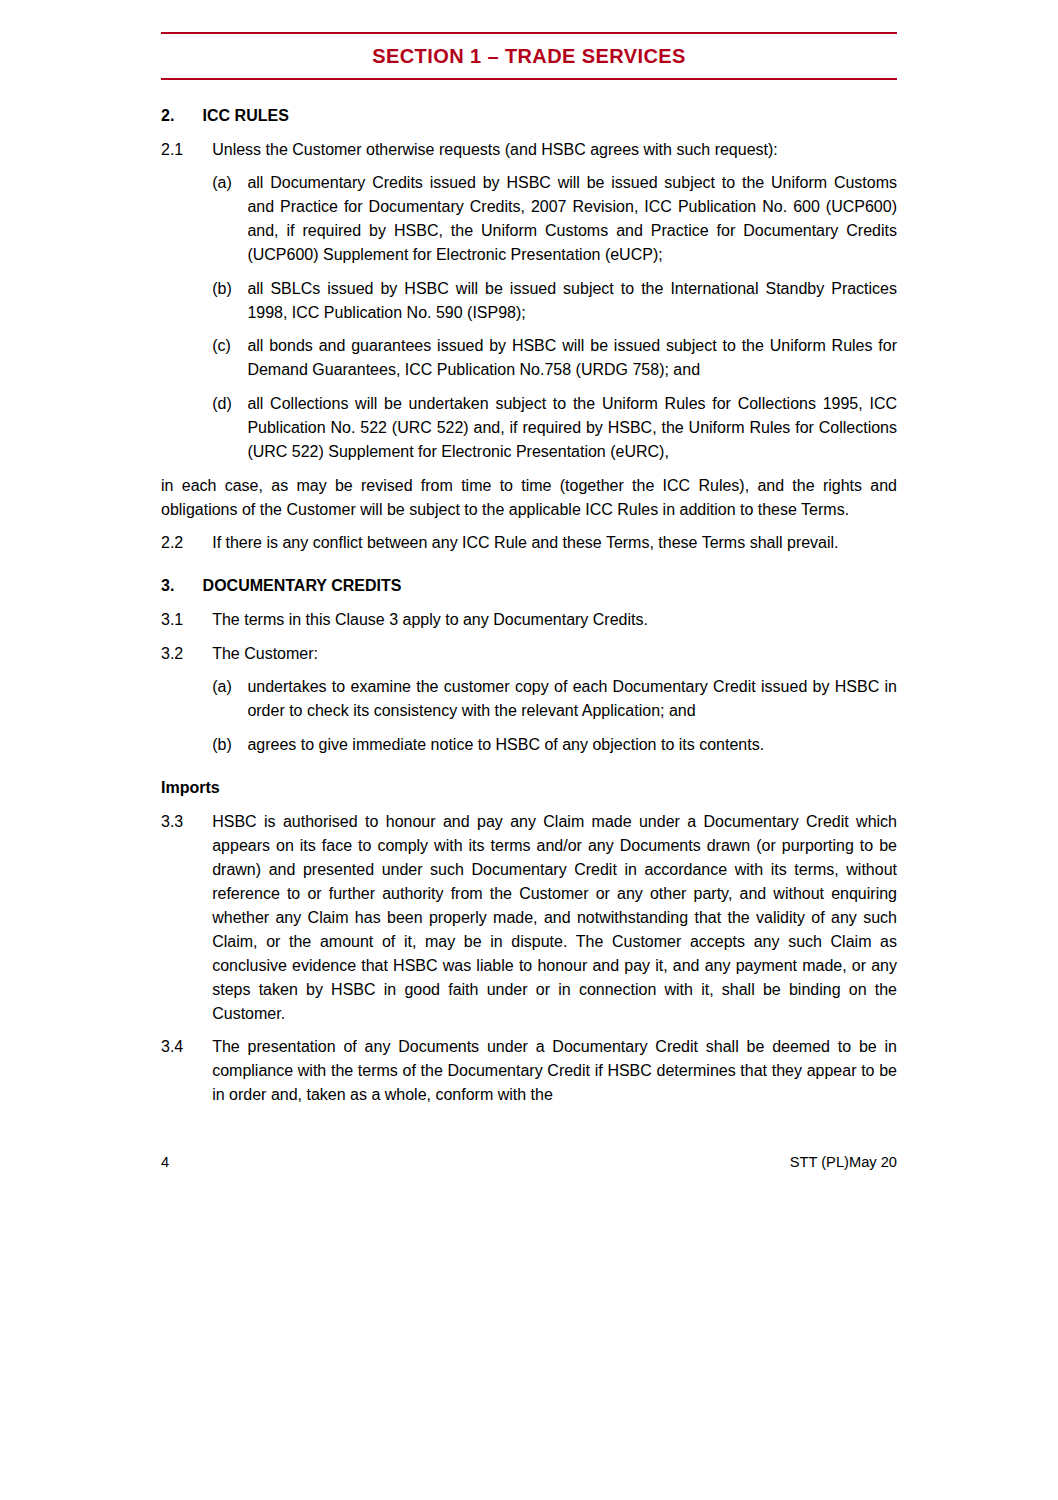SECTION 1 – TRADE SERVICES
2. ICC RULES
2.1 Unless the Customer otherwise requests (and HSBC agrees with such request):
(a) all Documentary Credits issued by HSBC will be issued subject to the Uniform Customs and Practice for Documentary Credits, 2007 Revision, ICC Publication No. 600 (UCP600) and, if required by HSBC, the Uniform Customs and Practice for Documentary Credits (UCP600) Supplement for Electronic Presentation (eUCP);
(b) all SBLCs issued by HSBC will be issued subject to the International Standby Practices 1998, ICC Publication No. 590 (ISP98);
(c) all bonds and guarantees issued by HSBC will be issued subject to the Uniform Rules for Demand Guarantees, ICC Publication No.758 (URDG 758); and
(d) all Collections will be undertaken subject to the Uniform Rules for Collections 1995, ICC Publication No. 522 (URC 522) and, if required by HSBC, the Uniform Rules for Collections (URC 522) Supplement for Electronic Presentation (eURC),
in each case, as may be revised from time to time (together the ICC Rules), and the rights and obligations of the Customer will be subject to the applicable ICC Rules in addition to these Terms.
2.2 If there is any conflict between any ICC Rule and these Terms, these Terms shall prevail.
3. DOCUMENTARY CREDITS
3.1 The terms in this Clause 3 apply to any Documentary Credits.
3.2 The Customer:
(a) undertakes to examine the customer copy of each Documentary Credit issued by HSBC in order to check its consistency with the relevant Application; and
(b) agrees to give immediate notice to HSBC of any objection to its contents.
Imports
3.3 HSBC is authorised to honour and pay any Claim made under a Documentary Credit which appears on its face to comply with its terms and/or any Documents drawn (or purporting to be drawn) and presented under such Documentary Credit in accordance with its terms, without reference to or further authority from the Customer or any other party, and without enquiring whether any Claim has been properly made, and notwithstanding that the validity of any such Claim, or the amount of it, may be in dispute. The Customer accepts any such Claim as conclusive evidence that HSBC was liable to honour and pay it, and any payment made, or any steps taken by HSBC in good faith under or in connection with it, shall be binding on the Customer.
3.4 The presentation of any Documents under a Documentary Credit shall be deemed to be in compliance with the terms of the Documentary Credit if HSBC determines that they appear to be in order and, taken as a whole, conform with the
4 STT (PL)May 20